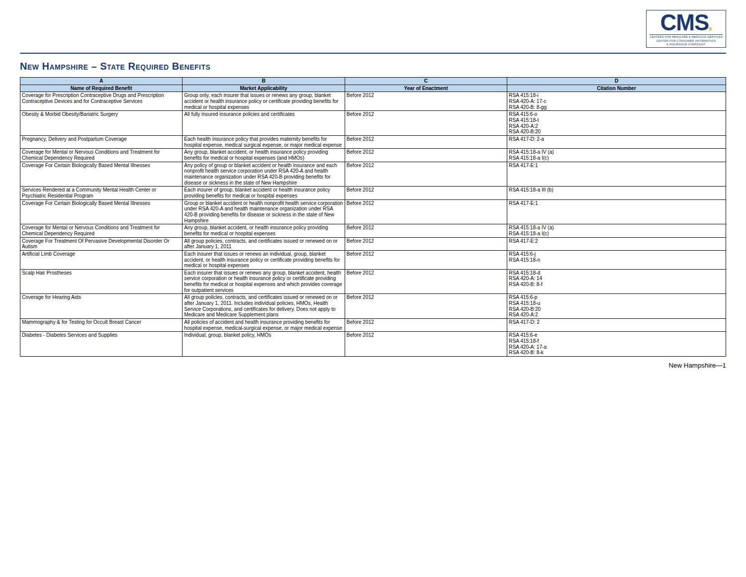CMS⦿
CENTERS FOR MEDICARE & MEDICAID SERVICES
CENTER FOR CONSUMER INFORMATION
& INSURANCE OVERSIGHT
New Hampshire – State Required Benefits
| A | B | C | D |
| --- | --- | --- | --- |
| Name of Required Benefit | Market Applicability | Year of Enactment | Citation Number |
| Coverage for Prescription Contraceptive Drugs and Prescription Contraceptive Devices and for Contraceptive Services | Group only, each insurer that issues or renews any group, blanket accident or health insurance policy or certificate providing benefits for medical or hospital expenses | Before 2012 | RSA 415:18-i RSA 420-A: 17-c RSA 420-B: 8-gg |
| Obesity & Morbid Obesity/Bariatric Surgery | All fully insured insurance policies and certificates | Before 2012 | RSA 415:6-o RSA 415:18-t RSA 420-A:2 RSA 420-B:20 |
| Pregnancy, Delivery and Postpartum Coverage | Each health insurance policy that provides maternity benefits for hospital expense, medical surgical expense, or major medical expense | Before 2012 | RSA 417-D: 2-a |
| Coverage for Mental or Nervous Conditions and Treatment for Chemical Dependency Required | Any group, blanket accident, or health insurance policy providing benefits for medical or hospital expenses (and HMOs) | Before 2012 | RSA 415:18-a IV (a) RSA 415:18-a I(c) |
| Coverage For Certain Biologically Based Mental Illnesses | Any policy of group or blanket accident or health insurance and each nonprofit health service corporation under RSA 420-A and health maintenance organization under RSA 420-B providing benefits for disease or sickness in the state of New Hampshire | Before 2012 | RSA 417-E:1 |
| Services Rendered at a Community Mental Health Center or Psychiatric Residential Program | Each insurer of group, blanket accident or health insurance policy providing benefits for medical or hospital expenses | Before 2012 | RSA 415:18-a III (b) |
| Coverage For Certain Biologically Based Mental Illnesses | Group or blanket accident or health nonprofit health service corporation under RSA 420-A and health maintenance organization under RSA 420-B providing benefits for disease or sickness in the state of New Hampshire | Before 2012 | RSA 417-E:1 |
| Coverage for Mental or Nervous Conditions and Treatment for Chemical Dependency Required | Any group, blanket accident, or health insurance policy providing benefits for medical or hospital expenses | Before 2012 | RSA 415:18-a IV (a) RSA 415:18-a I(c) |
| Coverage For Treatment Of Pervasive Developmental Disorder Or Autism | All group policies, contracts, and certificates issued or renewed on or after January 1, 2011 | Before 2012 | RSA 417-E:2 |
| Artificial Limb Coverage | Each insurer that issues or renews an individual, group, blanket accident, or health insurance policy or certificate providing benefits for medical or hospital expenses | Before 2012 | RSA 415:6-j RSA 415:18-n |
| Scalp Hair Prostheses | Each insurer that issues or renews any group, blanket accident, health service corporation or health insurance policy or certificate providing benefits for medical or hospital expenses and which provides coverage for outpatient services | Before 2012 | RSA 415:18-d RSA 420-A: 14 RSA 420-B: 8-f |
| Coverage for Hearing Aids | All group policies, contracts, and certificates issued or renewed on or after January 1, 2011. Includes individual policies, HMOs, Health Service Corporations, and certificates for delivery. Does not apply to Medicare and Medicare Supplement plans | Before 2012 | RSA 415:6-p RSA 415:18-u RSA 420-B:20 RSA 420-A:2 |
| Mammography & for Testing for Occult Breast Cancer | All policies of accident and health insurance providing benefits for hospital expense, medical-surgical expense, or major medical expense | Before 2012 | RSA 417-D: 2 |
| Diabetes - Diabetes Services and Supplies | Individual, group, blanket policy, HMOs | Before 2012 | RSA 415:6-e RSA 415:18-f RSA 420-A: 17-a RSA 420-B: 8-k |
New Hampshire—1